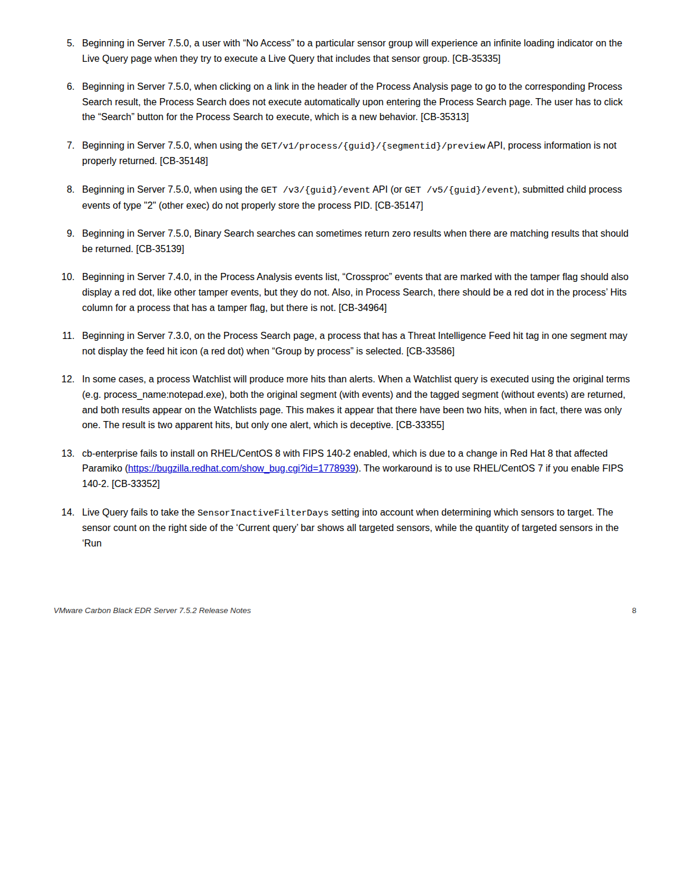Beginning in Server 7.5.0, a user with “No Access” to a particular sensor group will experience an infinite loading indicator on the Live Query page when they try to execute a Live Query that includes that sensor group. [CB-35335]
Beginning in Server 7.5.0, when clicking on a link in the header of the Process Analysis page to go to the corresponding Process Search result, the Process Search does not execute automatically upon entering the Process Search page. The user has to click the “Search” button for the Process Search to execute, which is a new behavior. [CB-35313]
Beginning in Server 7.5.0, when using the GET/v1/process/{guid}/{segmentid}/preview API, process information is not properly returned. [CB-35148]
Beginning in Server 7.5.0, when using the GET /v3/{guid}/event API (or GET /v5/{guid}/event), submitted child process events of type "2" (other exec) do not properly store the process PID. [CB-35147]
Beginning in Server 7.5.0, Binary Search searches can sometimes return zero results when there are matching results that should be returned. [CB-35139]
Beginning in Server 7.4.0, in the Process Analysis events list, “Crossproc” events that are marked with the tamper flag should also display a red dot, like other tamper events, but they do not. Also, in Process Search, there should be a red dot in the process’ Hits column for a process that has a tamper flag, but there is not. [CB-34964]
Beginning in Server 7.3.0, on the Process Search page, a process that has a Threat Intelligence Feed hit tag in one segment may not display the feed hit icon (a red dot) when “Group by process” is selected. [CB-33586]
In some cases, a process Watchlist will produce more hits than alerts. When a Watchlist query is executed using the original terms (e.g. process_name:notepad.exe), both the original segment (with events) and the tagged segment (without events) are returned, and both results appear on the Watchlists page. This makes it appear that there have been two hits, when in fact, there was only one. The result is two apparent hits, but only one alert, which is deceptive. [CB-33355]
cb-enterprise fails to install on RHEL/CentOS 8 with FIPS 140-2 enabled, which is due to a change in Red Hat 8 that affected Paramiko (https://bugzilla.redhat.com/show_bug.cgi?id=1778939). The workaround is to use RHEL/CentOS 7 if you enable FIPS 140-2. [CB-33352]
Live Query fails to take the SensorInactiveFilterDays setting into account when determining which sensors to target. The sensor count on the right side of the ‘Current query’ bar shows all targeted sensors, while the quantity of targeted sensors in the ‘Run
VMware Carbon Black EDR Server 7.5.2 Release Notes 8